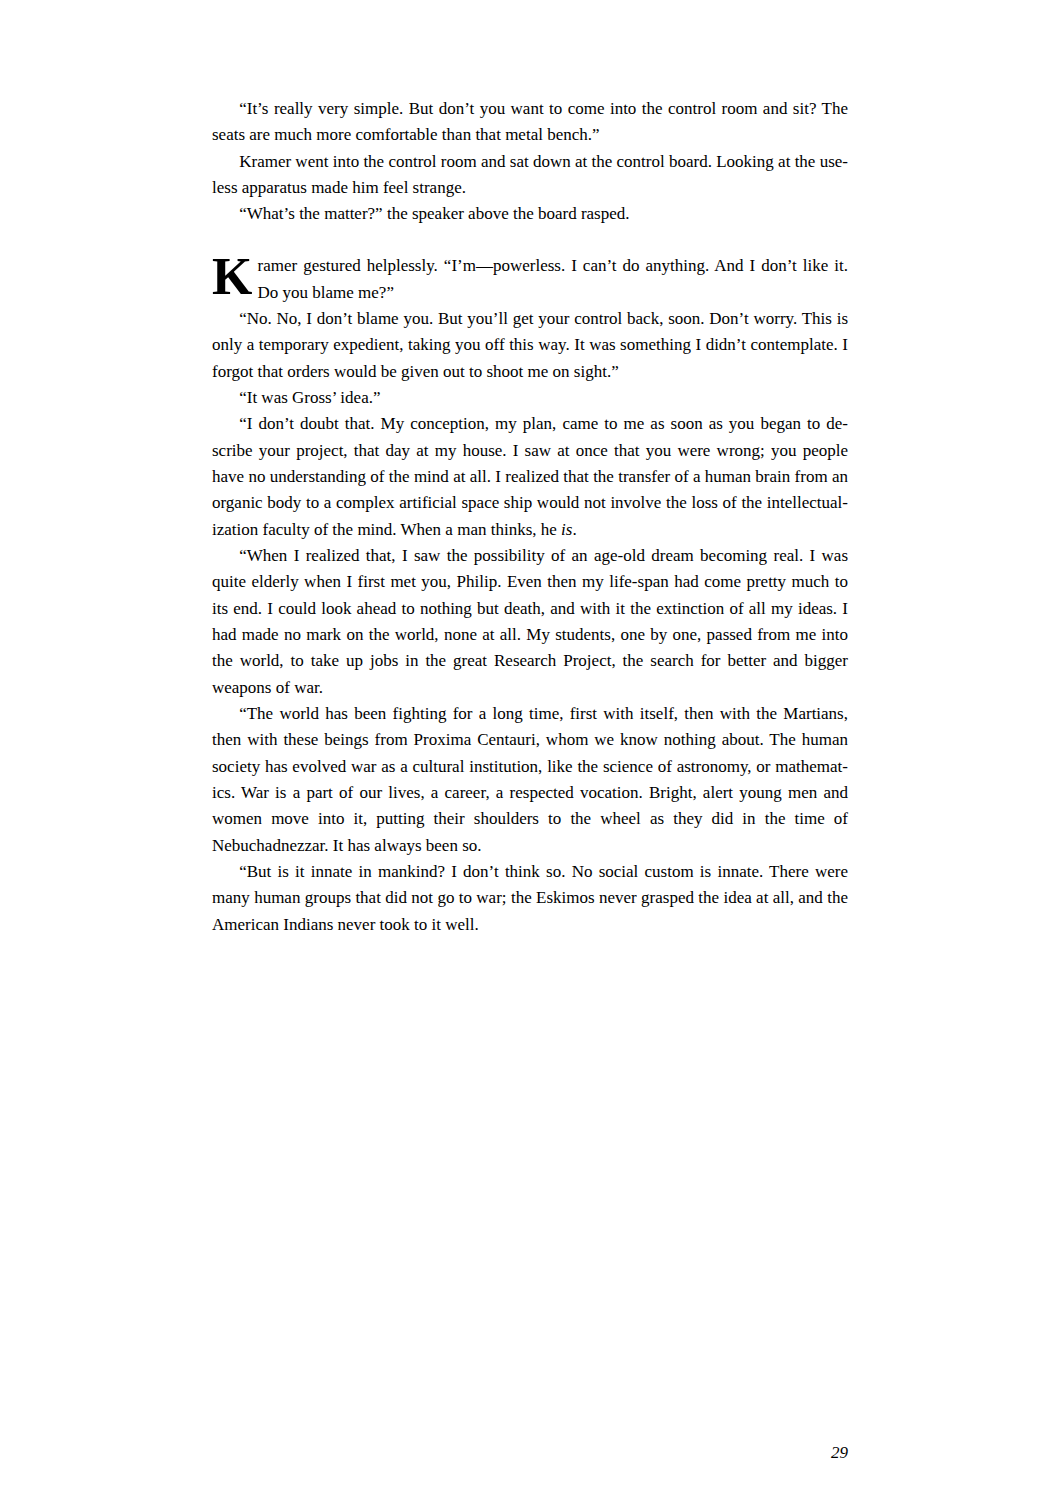“It’s really very simple. But don’t you want to come into the control room and sit? The seats are much more comfortable than that metal bench.”
Kramer went into the control room and sat down at the control board. Looking at the useless apparatus made him feel strange.
“What’s the matter?” the speaker above the board rasped.
Kramer gestured helplessly. “I’m—powerless. I can’t do anything. And I don’t like it. Do you blame me?”
“No. No, I don’t blame you. But you’ll get your control back, soon. Don’t worry. This is only a temporary expedient, taking you off this way. It was something I didn’t contemplate. I forgot that orders would be given out to shoot me on sight.”
“It was Gross’ idea.”
“I don’t doubt that. My conception, my plan, came to me as soon as you began to describe your project, that day at my house. I saw at once that you were wrong; you people have no understanding of the mind at all. I realized that the transfer of a human brain from an organic body to a complex artificial space ship would not involve the loss of the intellectualization faculty of the mind. When a man thinks, he is.
“When I realized that, I saw the possibility of an age-old dream becoming real. I was quite elderly when I first met you, Philip. Even then my life-span had come pretty much to its end. I could look ahead to nothing but death, and with it the extinction of all my ideas. I had made no mark on the world, none at all. My students, one by one, passed from me into the world, to take up jobs in the great Research Project, the search for better and bigger weapons of war.
“The world has been fighting for a long time, first with itself, then with the Martians, then with these beings from Proxima Centauri, whom we know nothing about. The human society has evolved war as a cultural institution, like the science of astronomy, or mathematics. War is a part of our lives, a career, a respected vocation. Bright, alert young men and women move into it, putting their shoulders to the wheel as they did in the time of Nebuchadnezzar. It has always been so.
“But is it innate in mankind? I don’t think so. No social custom is innate. There were many human groups that did not go to war; the Eskimos never grasped the idea at all, and the American Indians never took to it well.
29